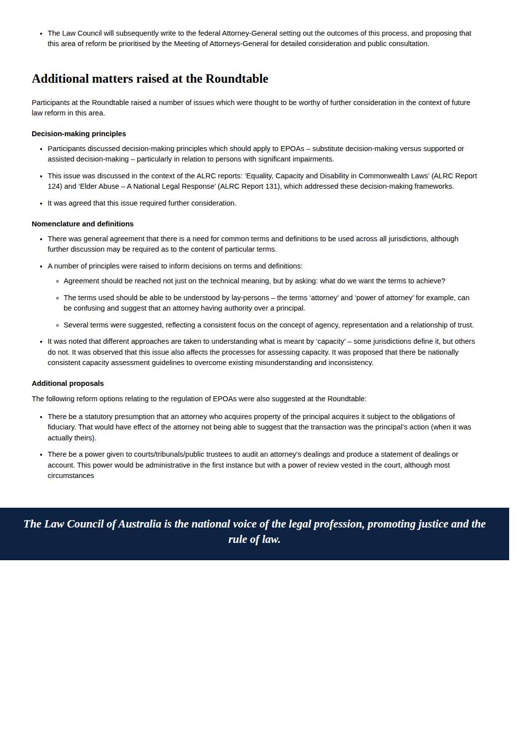The Law Council will subsequently write to the federal Attorney-General setting out the outcomes of this process, and proposing that this area of reform be prioritised by the Meeting of Attorneys-General for detailed consideration and public consultation.
Additional matters raised at the Roundtable
Participants at the Roundtable raised a number of issues which were thought to be worthy of further consideration in the context of future law reform in this area.
Decision-making principles
Participants discussed decision-making principles which should apply to EPOAs – substitute decision-making versus supported or assisted decision-making – particularly in relation to persons with significant impairments.
This issue was discussed in the context of the ALRC reports: ‘Equality, Capacity and Disability in Commonwealth Laws’ (ALRC Report 124) and ‘Elder Abuse – A National Legal Response’ (ALRC Report 131), which addressed these decision-making frameworks.
It was agreed that this issue required further consideration.
Nomenclature and definitions
There was general agreement that there is a need for common terms and definitions to be used across all jurisdictions, although further discussion may be required as to the content of particular terms.
A number of principles were raised to inform decisions on terms and definitions:
Agreement should be reached not just on the technical meaning, but by asking: what do we want the terms to achieve?
The terms used should be able to be understood by lay-persons – the terms ‘attorney’ and ‘power of attorney’ for example, can be confusing and suggest that an attorney having authority over a principal.
Several terms were suggested, reflecting a consistent focus on the concept of agency, representation and a relationship of trust.
It was noted that different approaches are taken to understanding what is meant by ‘capacity’ – some jurisdictions define it, but others do not. It was observed that this issue also affects the processes for assessing capacity. It was proposed that there be nationally consistent capacity assessment guidelines to overcome existing misunderstanding and inconsistency.
Additional proposals
The following reform options relating to the regulation of EPOAs were also suggested at the Roundtable:
There be a statutory presumption that an attorney who acquires property of the principal acquires it subject to the obligations of fiduciary. That would have effect of the attorney not being able to suggest that the transaction was the principal’s action (when it was actually theirs).
There be a power given to courts/tribunals/public trustees to audit an attorney’s dealings and produce a statement of dealings or account. This power would be administrative in the first instance but with a power of review vested in the court, although most circumstances
The Law Council of Australia is the national voice of the legal profession, promoting justice and the rule of law.